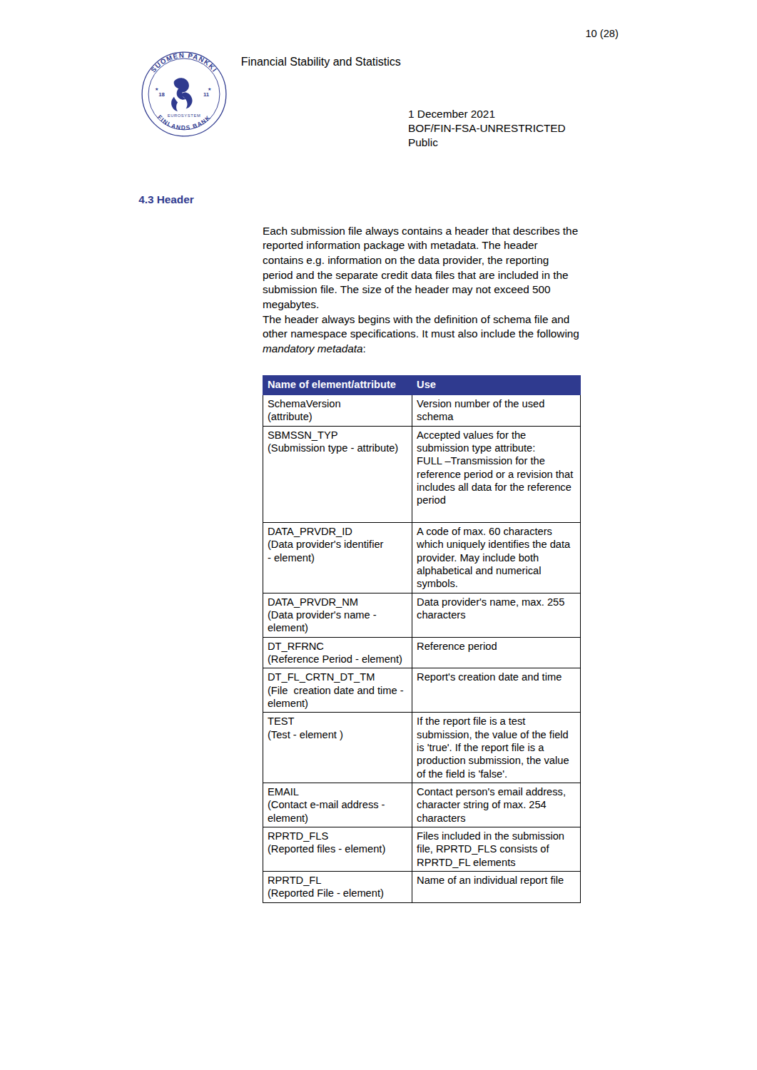10 (28)
SUOMEN PANKKI FINLANDS BANK EUROSYSTEM 18 11 ★ ★
Financial Stability and Statistics
1 December 2021
BOF/FIN-FSA-UNRESTRICTED
Public
4.3 Header
Each submission file always contains a header that describes the reported information package with metadata. The header contains e.g. information on the data provider, the reporting period and the separate credit data files that are included in the submission file. The size of the header may not exceed 500 megabytes.
The header always begins with the definition of schema file and other namespace specifications. It must also include the following mandatory metadata:
| Name of element/attribute | Use |
| --- | --- |
| SchemaVersion (attribute) | Version number of the used schema |
| SBMSSN_TYP (Submission type - attribute) | Accepted values for the submission type attribute: FULL –Transmission for the reference period or a revision that includes all data for the reference period |
| DATA_PRVDR_ID (Data provider's identifier - element) | A code of max. 60 characters which uniquely identifies the data provider. May include both alphabetical and numerical symbols. |
| DATA_PRVDR_NM (Data provider's name - element) | Data provider's name, max. 255 characters |
| DT_RFRNC (Reference Period - element) | Reference period |
| DT_FL_CRTN_DT_TM (File creation date and time - element) | Report's creation date and time |
| TEST (Test - element ) | If the report file is a test submission, the value of the field is 'true'. If the report file is a production submission, the value of the field is 'false'. |
| EMAIL (Contact e-mail address - element) | Contact person's email address, character string of max. 254 characters |
| RPRTD_FLS (Reported files - element) | Files included in the submission file, RPRTD_FLS consists of RPRTD_FL elements |
| RPRTD_FL (Reported File - element) | Name of an individual report file |